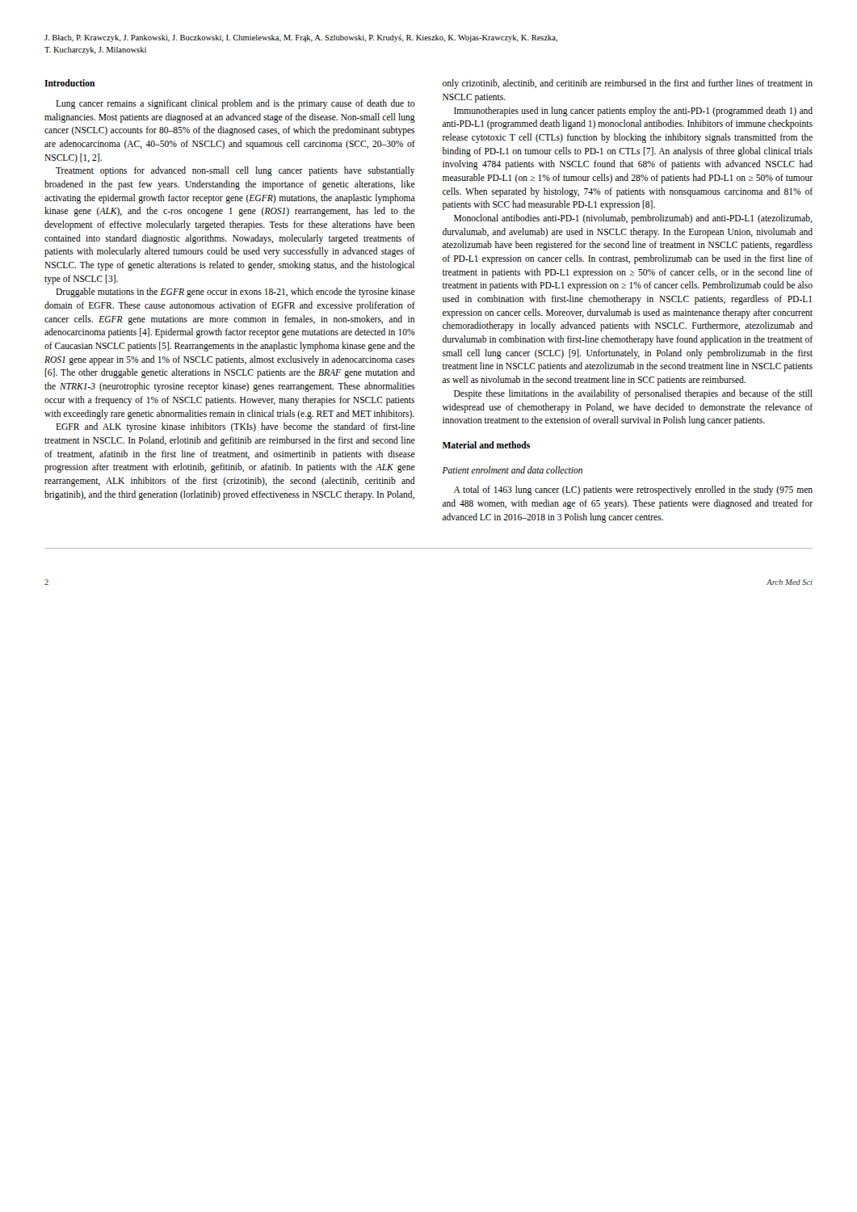J. Błach, P. Krawczyk, J. Pankowski, J. Buczkowski, I. Chmielewska, M. Frąk, A. Szlubowski, P. Krudyś, R. Kieszko, K. Wojas-Krawczyk, K. Reszka,
T. Kucharczyk, J. Milanowski
Introduction
Lung cancer remains a significant clinical problem and is the primary cause of death due to malignancies. Most patients are diagnosed at an advanced stage of the disease. Non-small cell lung cancer (NSCLC) accounts for 80–85% of the diagnosed cases, of which the predominant subtypes are adenocarcinoma (AC, 40–50% of NSCLC) and squamous cell carcinoma (SCC, 20–30% of NSCLC) [1, 2].
Treatment options for advanced non-small cell lung cancer patients have substantially broadened in the past few years. Understanding the importance of genetic alterations, like activating the epidermal growth factor receptor gene (EGFR) mutations, the anaplastic lymphoma kinase gene (ALK), and the c-ros oncogene 1 gene (ROS1) rearrangement, has led to the development of effective molecularly targeted therapies. Tests for these alterations have been contained into standard diagnostic algorithms. Nowadays, molecularly targeted treatments of patients with molecularly altered tumours could be used very successfully in advanced stages of NSCLC. The type of genetic alterations is related to gender, smoking status, and the histological type of NSCLC [3].
Druggable mutations in the EGFR gene occur in exons 18-21, which encode the tyrosine kinase domain of EGFR. These cause autonomous activation of EGFR and excessive proliferation of cancer cells. EGFR gene mutations are more common in females, in non-smokers, and in adenocarcinoma patients [4]. Epidermal growth factor receptor gene mutations are detected in 10% of Caucasian NSCLC patients [5]. Rearrangements in the anaplastic lymphoma kinase gene and the ROS1 gene appear in 5% and 1% of NSCLC patients, almost exclusively in adenocarcinoma cases [6]. The other druggable genetic alterations in NSCLC patients are the BRAF gene mutation and the NTRK1-3 (neurotrophic tyrosine receptor kinase) genes rearrangement. These abnormalities occur with a frequency of 1% of NSCLC patients. However, many therapies for NSCLC patients with exceedingly rare genetic abnormalities remain in clinical trials (e.g. RET and MET inhibitors).
EGFR and ALK tyrosine kinase inhibitors (TKIs) have become the standard of first-line treatment in NSCLC. In Poland, erlotinib and gefitinib are reimbursed in the first and second line of treatment, afatinib in the first line of treatment, and osimertinib in patients with disease progression after treatment with erlotinib, gefitinib, or afatinib. In patients with the ALK gene rearrangement, ALK inhibitors of the first (crizotinib), the second (alectinib, ceritinib and brigatinib), and the third generation (lorlatinib) proved effectiveness in NSCLC therapy. In Poland, only crizotinib, alectinib, and ceritinib are reimbursed in the first and further lines of treatment in NSCLC patients.
Immunotherapies used in lung cancer patients employ the anti-PD-1 (programmed death 1) and anti-PD-L1 (programmed death ligand 1) monoclonal antibodies. Inhibitors of immune checkpoints release cytotoxic T cell (CTLs) function by blocking the inhibitory signals transmitted from the binding of PD-L1 on tumour cells to PD-1 on CTLs [7]. An analysis of three global clinical trials involving 4784 patients with NSCLC found that 68% of patients with advanced NSCLC had measurable PD-L1 (on ≥ 1% of tumour cells) and 28% of patients had PD-L1 on ≥ 50% of tumour cells. When separated by histology, 74% of patients with nonsquamous carcinoma and 81% of patients with SCC had measurable PD-L1 expression [8].
Monoclonal antibodies anti-PD-1 (nivolumab, pembrolizumab) and anti-PD-L1 (atezolizumab, durvalumab, and avelumab) are used in NSCLC therapy. In the European Union, nivolumab and atezolizumab have been registered for the second line of treatment in NSCLC patients, regardless of PD-L1 expression on cancer cells. In contrast, pembrolizumab can be used in the first line of treatment in patients with PD-L1 expression on ≥ 50% of cancer cells, or in the second line of treatment in patients with PD-L1 expression on ≥ 1% of cancer cells. Pembrolizumab could be also used in combination with first-line chemotherapy in NSCLC patients, regardless of PD-L1 expression on cancer cells. Moreover, durvalumab is used as maintenance therapy after concurrent chemoradiotherapy in locally advanced patients with NSCLC. Furthermore, atezolizumab and durvalumab in combination with first-line chemotherapy have found application in the treatment of small cell lung cancer (SCLC) [9]. Unfortunately, in Poland only pembrolizumab in the first treatment line in NSCLC patients and atezolizumab in the second treatment line in NSCLC patients as well as nivolumab in the second treatment line in SCC patients are reimbursed.
Despite these limitations in the availability of personalised therapies and because of the still widespread use of chemotherapy in Poland, we have decided to demonstrate the relevance of innovation treatment to the extension of overall survival in Polish lung cancer patients.
Material and methods
Patient enrolment and data collection
A total of 1463 lung cancer (LC) patients were retrospectively enrolled in the study (975 men and 488 women, with median age of 65 years). These patients were diagnosed and treated for advanced LC in 2016–2018 in 3 Polish lung cancer centres.
2
Arch Med Sci